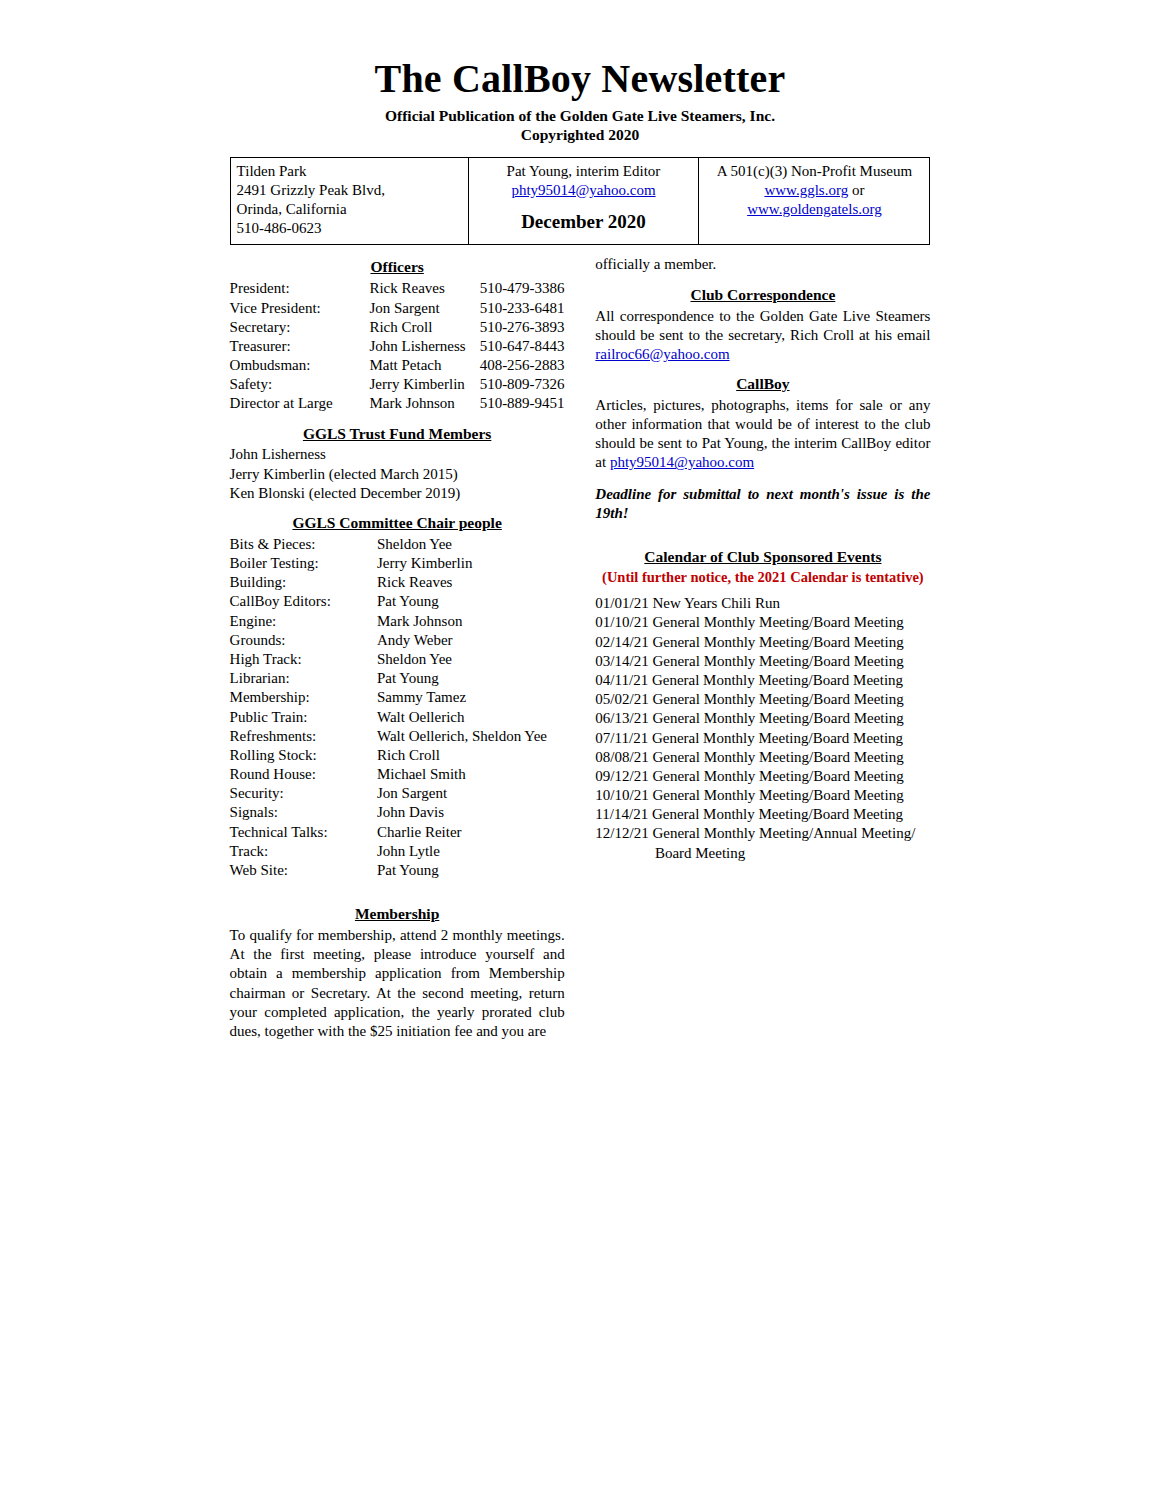The CallBoy Newsletter
Official Publication of the Golden Gate Live Steamers, Inc.
Copyrighted 2020
| Tilden Park 2491 Grizzly Peak Blvd, Orinda, California 510-486-0623 | Pat Young, interim Editor phty95014@yahoo.com December 2020 | A 501(c)(3) Non-Profit Museum www.ggls.org or www.goldengatels.org |
Officers
| President: | Rick Reaves | 510-479-3386 |
| Vice President: | Jon Sargent | 510-233-6481 |
| Secretary: | Rich Croll | 510-276-3893 |
| Treasurer: | John Lisherness | 510-647-8443 |
| Ombudsman: | Matt Petach | 408-256-2883 |
| Safety: | Jerry Kimberlin | 510-809-7326 |
| Director at Large | Mark Johnson | 510-889-9451 |
GGLS Trust Fund Members
John Lisherness
Jerry Kimberlin (elected March 2015)
Ken Blonski (elected December 2019)
GGLS Committee Chair people
| Bits & Pieces: | Sheldon Yee |
| Boiler Testing: | Jerry Kimberlin |
| Building: | Rick Reaves |
| CallBoy Editors: | Pat Young |
| Engine: | Mark Johnson |
| Grounds: | Andy Weber |
| High Track: | Sheldon Yee |
| Librarian: | Pat Young |
| Membership: | Sammy Tamez |
| Public Train: | Walt Oellerich |
| Refreshments: | Walt Oellerich, Sheldon Yee |
| Rolling Stock: | Rich Croll |
| Round House: | Michael Smith |
| Security: | Jon Sargent |
| Signals: | John Davis |
| Technical Talks: | Charlie Reiter |
| Track: | John Lytle |
| Web Site: | Pat Young |
Membership
To qualify for membership, attend 2 monthly meetings. At the first meeting, please introduce yourself and obtain a membership application from Membership chairman or Secretary. At the second meeting, return your completed application, the yearly prorated club dues, together with the $25 initiation fee and you are
officially a member.
Club Correspondence
All correspondence to the Golden Gate Live Steamers should be sent to the secretary, Rich Croll at his email railroc66@yahoo.com
CallBoy
Articles, pictures, photographs, items for sale or any other information that would be of interest to the club should be sent to Pat Young, the interim CallBoy editor at phty95014@yahoo.com
Deadline for submittal to next month's issue is the 19th!
Calendar of Club Sponsored Events
(Until further notice, the 2021 Calendar is tentative)
01/01/21 New Years Chili Run
01/10/21 General Monthly Meeting/Board Meeting
02/14/21 General Monthly Meeting/Board Meeting
03/14/21 General Monthly Meeting/Board Meeting
04/11/21 General Monthly Meeting/Board Meeting
05/02/21 General Monthly Meeting/Board Meeting
06/13/21 General Monthly Meeting/Board Meeting
07/11/21 General Monthly Meeting/Board Meeting
08/08/21 General Monthly Meeting/Board Meeting
09/12/21 General Monthly Meeting/Board Meeting
10/10/21 General Monthly Meeting/Board Meeting
11/14/21 General Monthly Meeting/Board Meeting
12/12/21 General Monthly Meeting/Annual Meeting/
Board Meeting